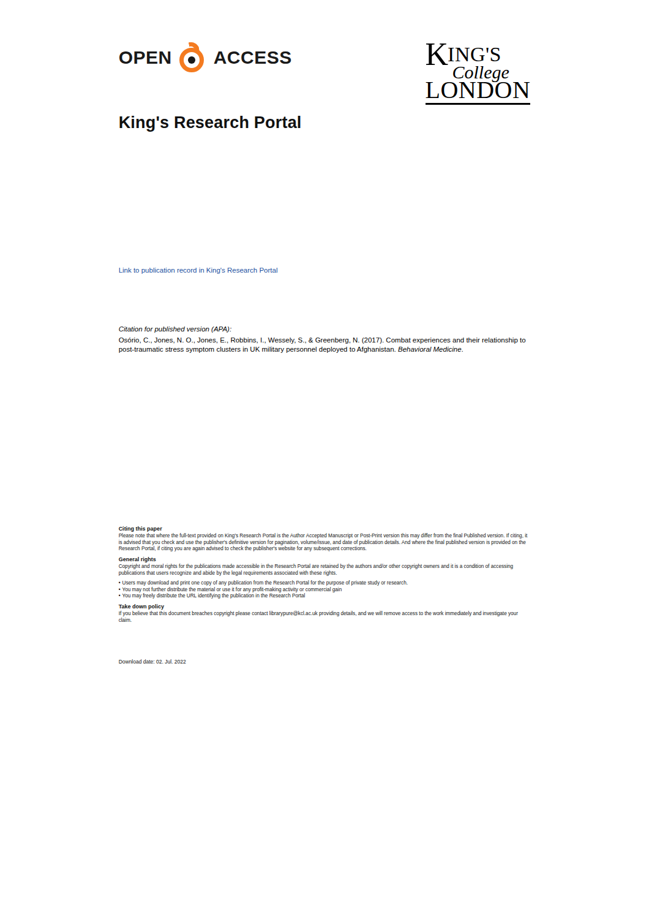OPEN ACCESS
KING'S
College
LONDON
King's Research Portal
Link to publication record in King's Research Portal
Citation for published version (APA):
Osório, C., Jones, N. O., Jones, E., Robbins, I., Wessely, S., & Greenberg, N. (2017). Combat experiences and their relationship to post-traumatic stress symptom clusters in UK military personnel deployed to Afghanistan. Behavioral Medicine.
Citing this paper
Please note that where the full-text provided on King's Research Portal is the Author Accepted Manuscript or Post-Print version this may differ from the final Published version. If citing, it is advised that you check and use the publisher's definitive version for pagination, volume/issue, and date of publication details. And where the final published version is provided on the Research Portal, if citing you are again advised to check the publisher's website for any subsequent corrections.
General rights
Copyright and moral rights for the publications made accessible in the Research Portal are retained by the authors and/or other copyright owners and it is a condition of accessing publications that users recognize and abide by the legal requirements associated with these rights.
Users may download and print one copy of any publication from the Research Portal for the purpose of private study or research.
You may not further distribute the material or use it for any profit-making activity or commercial gain
You may freely distribute the URL identifying the publication in the Research Portal
Take down policy
If you believe that this document breaches copyright please contact librarypure@kcl.ac.uk providing details, and we will remove access to the work immediately and investigate your claim.
Download date: 02. Jul. 2022